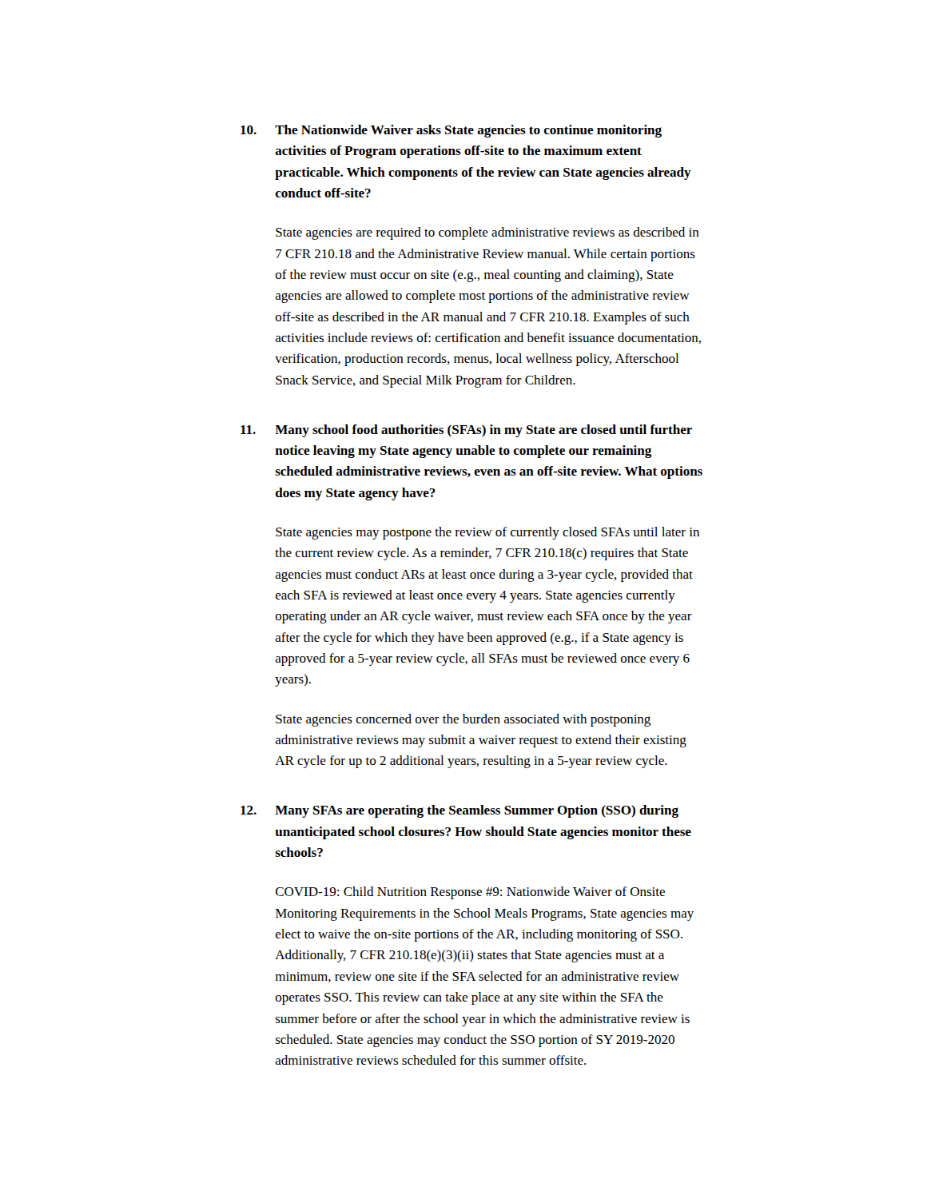The Nationwide Waiver asks State agencies to continue monitoring activities of Program operations off-site to the maximum extent practicable. Which components of the review can State agencies already conduct off-site?
State agencies are required to complete administrative reviews as described in 7 CFR 210.18 and the Administrative Review manual. While certain portions of the review must occur on site (e.g., meal counting and claiming), State agencies are allowed to complete most portions of the administrative review off-site as described in the AR manual and 7 CFR 210.18. Examples of such activities include reviews of: certification and benefit issuance documentation, verification, production records, menus, local wellness policy, Afterschool Snack Service, and Special Milk Program for Children.
Many school food authorities (SFAs) in my State are closed until further notice leaving my State agency unable to complete our remaining scheduled administrative reviews, even as an off-site review. What options does my State agency have?
State agencies may postpone the review of currently closed SFAs until later in the current review cycle. As a reminder, 7 CFR 210.18(c) requires that State agencies must conduct ARs at least once during a 3-year cycle, provided that each SFA is reviewed at least once every 4 years. State agencies currently operating under an AR cycle waiver, must review each SFA once by the year after the cycle for which they have been approved (e.g., if a State agency is approved for a 5-year review cycle, all SFAs must be reviewed once every 6 years).
State agencies concerned over the burden associated with postponing administrative reviews may submit a waiver request to extend their existing AR cycle for up to 2 additional years, resulting in a 5-year review cycle.
Many SFAs are operating the Seamless Summer Option (SSO) during unanticipated school closures? How should State agencies monitor these schools?
COVID-19: Child Nutrition Response #9: Nationwide Waiver of Onsite Monitoring Requirements in the School Meals Programs, State agencies may elect to waive the on-site portions of the AR, including monitoring of SSO. Additionally, 7 CFR 210.18(e)(3)(ii) states that State agencies must at a minimum, review one site if the SFA selected for an administrative review operates SSO. This review can take place at any site within the SFA the summer before or after the school year in which the administrative review is scheduled. State agencies may conduct the SSO portion of SY 2019-2020 administrative reviews scheduled for this summer offsite.